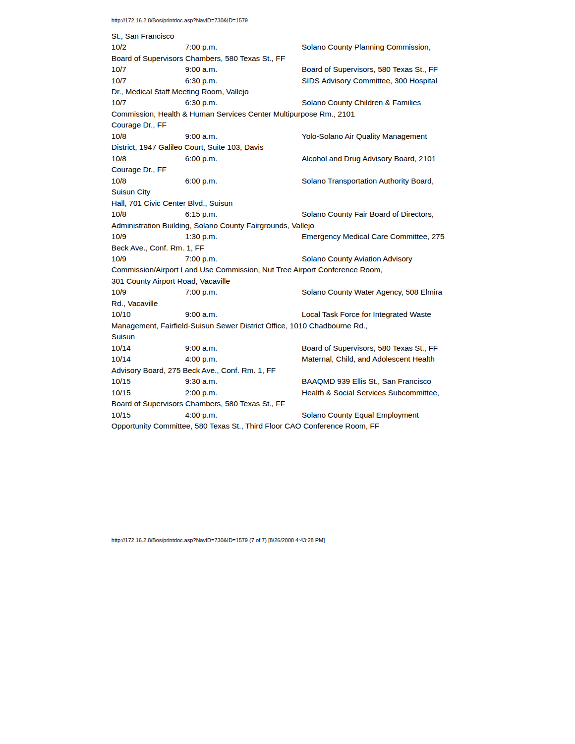http://172.16.2.8/Bos/printdoc.asp?NavID=730&ID=1579
St., San Francisco
10/27:00 p.m. Solano County Planning Commission,
Board of Supervisors Chambers, 580 Texas St., FF
10/79:00 a.m. Board of Supervisors, 580 Texas St., FF
10/76:30 p.m. SIDS Advisory Committee, 300 Hospital
Dr., Medical Staff Meeting Room, Vallejo
10/76:30 p.m. Solano County Children & Families
Commission, Health & Human Services Center Multipurpose Rm., 2101
Courage Dr., FF
10/89:00 a.m. Yolo-Solano Air Quality Management
District, 1947 Galileo Court, Suite 103, Davis
10/86:00 p.m. Alcohol and Drug Advisory Board, 2101
Courage Dr., FF
10/86:00 p.m. Solano Transportation Authority Board,
Suisun City
Hall, 701 Civic Center Blvd., Suisun
10/86:15 p.m. Solano County Fair Board of Directors,
Administration Building, Solano County Fairgrounds, Vallejo
10/91:30 p.m. Emergency Medical Care Committee, 275
Beck Ave., Conf. Rm. 1, FF
10/97:00 p.m. Solano County Aviation Advisory
Commission/Airport Land Use Commission, Nut Tree Airport Conference Room,
301 County Airport Road, Vacaville
10/97:00 p.m. Solano County Water Agency, 508 Elmira
Rd., Vacaville
10/109:00 a.m. Local Task Force for Integrated Waste
Management, Fairfield-Suisun Sewer District Office, 1010 Chadbourne Rd.,
Suisun
10/149:00 a.m. Board of Supervisors, 580 Texas St., FF
10/144:00 p.m. Maternal, Child, and Adolescent Health
Advisory Board, 275 Beck Ave., Conf. Rm. 1, FF
10/159:30 a.m. BAAQMD 939 Ellis St., San Francisco
10/152:00 p.m. Health & Social Services Subcommittee,
Board of Supervisors Chambers, 580 Texas St., FF
10/154:00 p.m. Solano County Equal Employment
Opportunity Committee, 580 Texas St., Third Floor CAO Conference Room, FF
http://172.16.2.8/Bos/printdoc.asp?NavID=730&ID=1579 (7 of 7) [8/26/2008 4:43:28 PM]